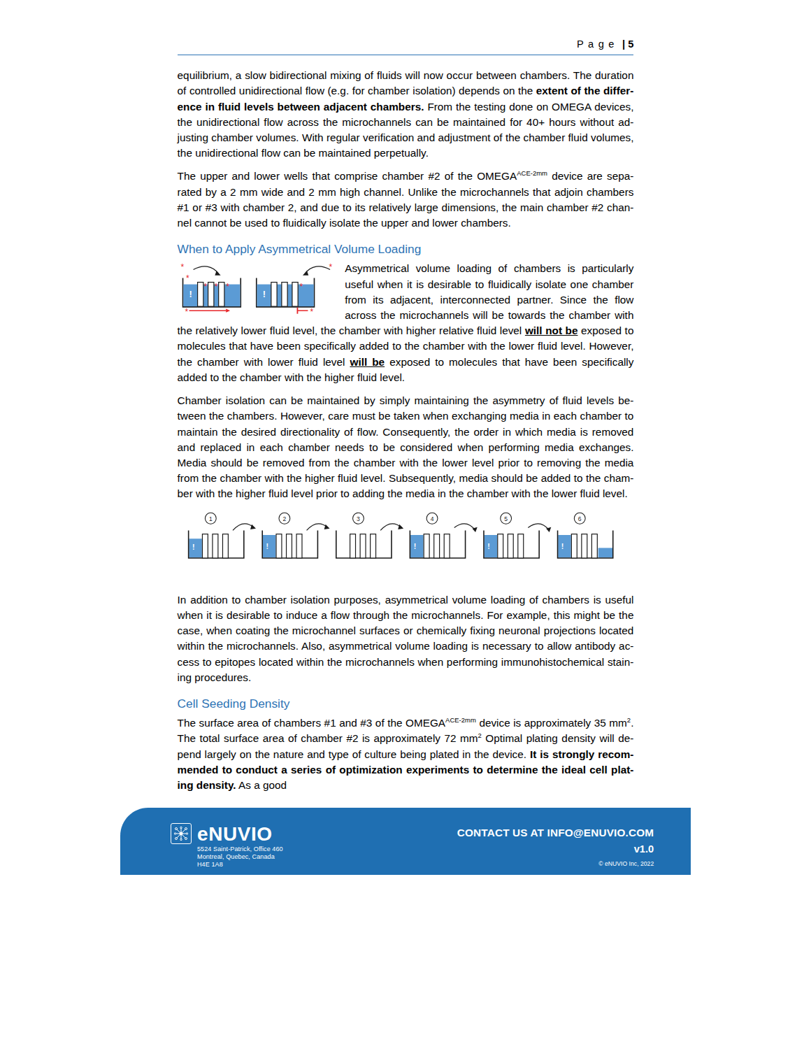P a g e | 5
equilibrium, a slow bidirectional mixing of fluids will now occur between chambers. The duration of controlled unidirectional flow (e.g. for chamber isolation) depends on the extent of the difference in fluid levels between adjacent chambers. From the testing done on OMEGA devices, the unidirectional flow across the microchannels can be maintained for 40+ hours without adjusting chamber volumes. With regular verification and adjustment of the chamber fluid volumes, the unidirectional flow can be maintained perpetually.
The upper and lower wells that comprise chamber #2 of the OMEGAACE-2mm device are separated by a 2 mm wide and 2 mm high channel. Unlike the microchannels that adjoin chambers #1 or #3 with chamber 2, and due to its relatively large dimensions, the main chamber #2 channel cannot be used to fluidically isolate the upper and lower chambers.
When to Apply Asymmetrical Volume Loading
! * * * * * * ! * * *
Asymmetrical volume loading of chambers is particularly useful when it is desirable to fluidically isolate one chamber from its adjacent, interconnected partner. Since the flow across the microchannels will be towards the chamber with the relatively lower fluid level, the chamber with higher relative fluid level will not be exposed to molecules that have been specifically added to the chamber with the lower fluid level. However, the chamber with lower fluid level will be exposed to molecules that have been specifically added to the chamber with the higher fluid level.
Chamber isolation can be maintained by simply maintaining the asymmetry of fluid levels between the chambers. However, care must be taken when exchanging media in each chamber to maintain the desired directionality of flow. Consequently, the order in which media is removed and replaced in each chamber needs to be considered when performing media exchanges. Media should be removed from the chamber with the lower level prior to removing the media from the chamber with the higher fluid level. Subsequently, media should be added to the chamber with the higher fluid level prior to adding the media in the chamber with the lower fluid level.
1 ! 2 ! 3 4 ! 5 ! 6 !
In addition to chamber isolation purposes, asymmetrical volume loading of chambers is useful when it is desirable to induce a flow through the microchannels. For example, this might be the case, when coating the microchannel surfaces or chemically fixing neuronal projections located within the microchannels. Also, asymmetrical volume loading is necessary to allow antibody access to epitopes located within the microchannels when performing immunohistochemical staining procedures.
Cell Seeding Density
The surface area of chambers #1 and #3 of the OMEGAACE-2mm device is approximately 35 mm2. The total surface area of chamber #2 is approximately 72 mm2 Optimal plating density will depend largely on the nature and type of culture being plated in the device. It is strongly recommended to conduct a series of optimization experiments to determine the ideal cell plating density. As a good
eNUVIO
5524 Saint-Patrick, Office 460
Montreal, Quebec, Canada
H4E 1A8
CONTACT US AT INFO@ENUVIO.COM
v1.0
© eNUVIO Inc, 2022